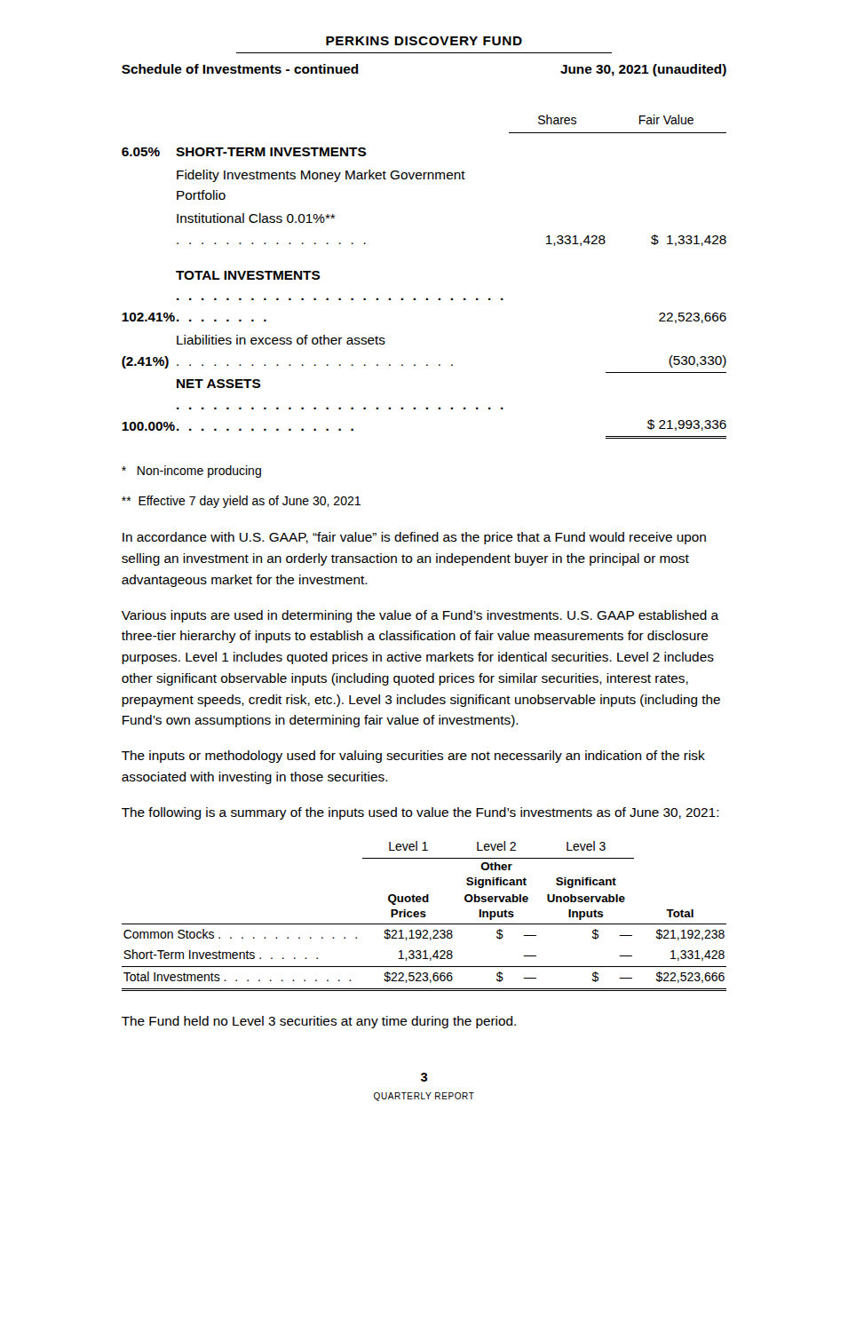PERKINS DISCOVERY FUND
Schedule of Investments - continued June 30, 2021 (unaudited)
| | | Shares | Fair Value |
| --- | --- | --- | --- |
| 6.05% | SHORT-TERM INVESTMENTS | | |
| | Fidelity Investments Money Market Government Portfolio | | |
| | Institutional Class 0.01%** . . . . . . . . . . . . . . . . | 1,331,428 | $ 1,331,428 |
| 102.41% | TOTAL INVESTMENTS . . . . . . . . . . . . . . . . . . . . . . . . . . . . . . . . . . . | | 22,523,666 |
| (2.41%) | Liabilities in excess of other assets . . . . . . . . . . . . . . . . . . . . . . . | | (530,330) |
| 100.00% | NET ASSETS . . . . . . . . . . . . . . . . . . . . . . . . . . . . . . . . . . . . . . . . . . | | $ 21,993,336 |
* Non-income producing
** Effective 7 day yield as of June 30, 2021
In accordance with U.S. GAAP, “fair value” is defined as the price that a Fund would receive upon selling an investment in an orderly transaction to an independent buyer in the principal or most advantageous market for the investment.
Various inputs are used in determining the value of a Fund’s investments. U.S. GAAP established a three-tier hierarchy of inputs to establish a classification of fair value measurements for disclosure purposes. Level 1 includes quoted prices in active markets for identical securities. Level 2 includes other significant observable inputs (including quoted prices for similar securities, interest rates, prepayment speeds, credit risk, etc.). Level 3 includes significant unobservable inputs (including the Fund’s own assumptions in determining fair value of investments).
The inputs or methodology used for valuing securities are not necessarily an indication of the risk associated with investing in those securities.
The following is a summary of the inputs used to value the Fund’s investments as of June 30, 2021:
| | Level 1 | Level 2 | Level 3 | |
| | | Other Significant | Significant | |
| | Quoted Prices | Observable Inputs | Unobservable Inputs | Total |
| Common Stocks . . . . . . . . . . . . . | $21,192,238 | $ — | $ — | $21,192,238 |
| Short-Term Investments . . . . . . | 1,331,428 | — | — | 1,331,428 |
| Total Investments . . . . . . . . . . . . | $22,523,666 | $ — | $ — | $22,523,666 |
The Fund held no Level 3 securities at any time during the period.
3 QUARTERLY REPORT